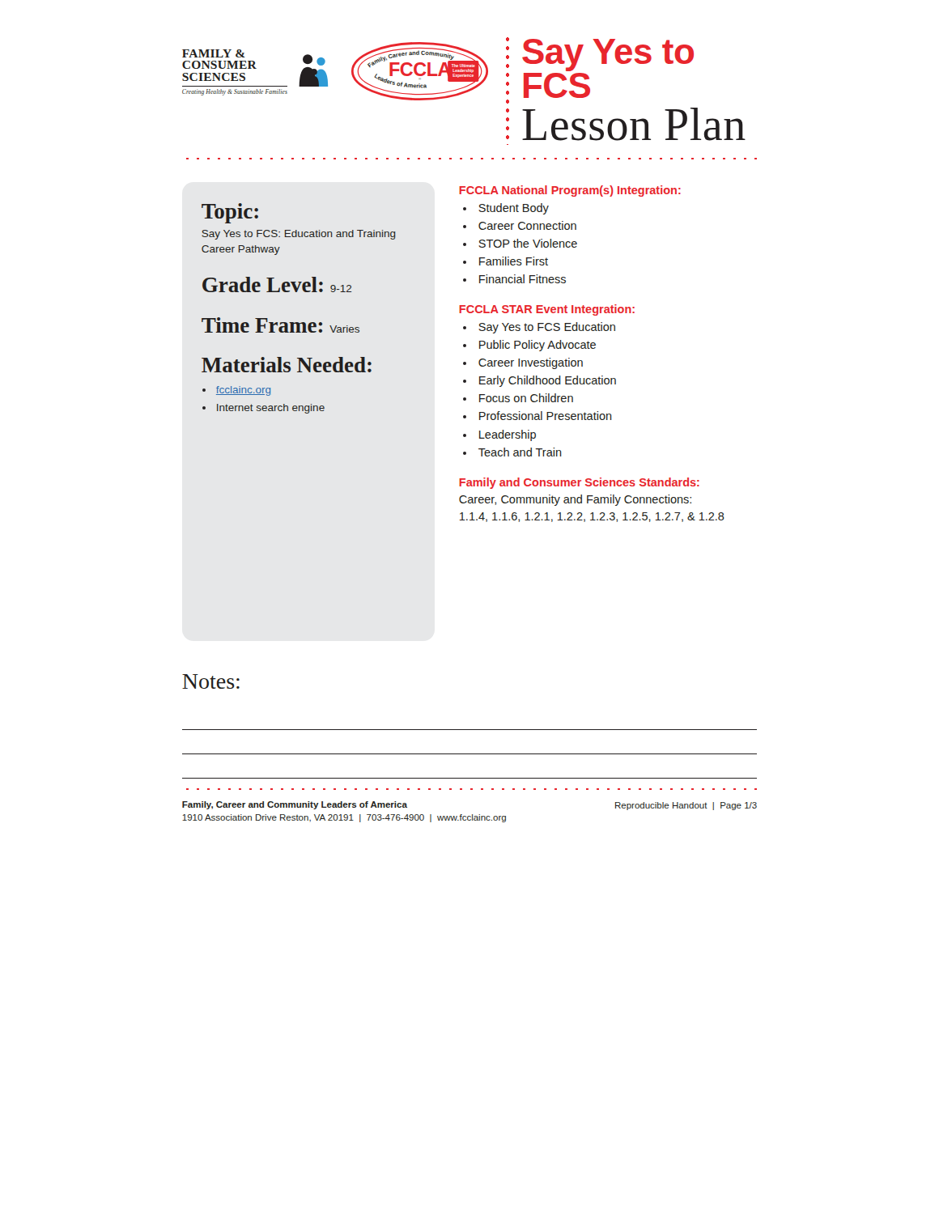FAMILY &
CONSUMER
SCIENCES
Creating Healthy & Sustainable Families
Family, Career and Community Leaders of America FCCLA ® The Ultimate Leadership Experience
Say Yes to FCS
Lesson Plan
Topic:
Say Yes to FCS: Education and Training Career Pathway
Grade Level: 9-12
Time Frame: Varies
Materials Needed:
fcclainc.org
Internet search engine
FCCLA National Program(s) Integration:
Student Body
Career Connection
STOP the Violence
Families First
Financial Fitness
FCCLA STAR Event Integration:
Say Yes to FCS Education
Public Policy Advocate
Career Investigation
Early Childhood Education
Focus on Children
Professional Presentation
Leadership
Teach and Train
Family and Consumer Sciences Standards:
Career, Community and Family Connections:
1.1.4, 1.1.6, 1.2.1, 1.2.2, 1.2.3, 1.2.5, 1.2.7, & 1.2.8
Notes:
Family, Career and Community Leaders of America
1910 Association Drive Reston, VA 20191 | 703-476-4900 | www.fcclainc.org
Reproducible Handout | Page 1/3